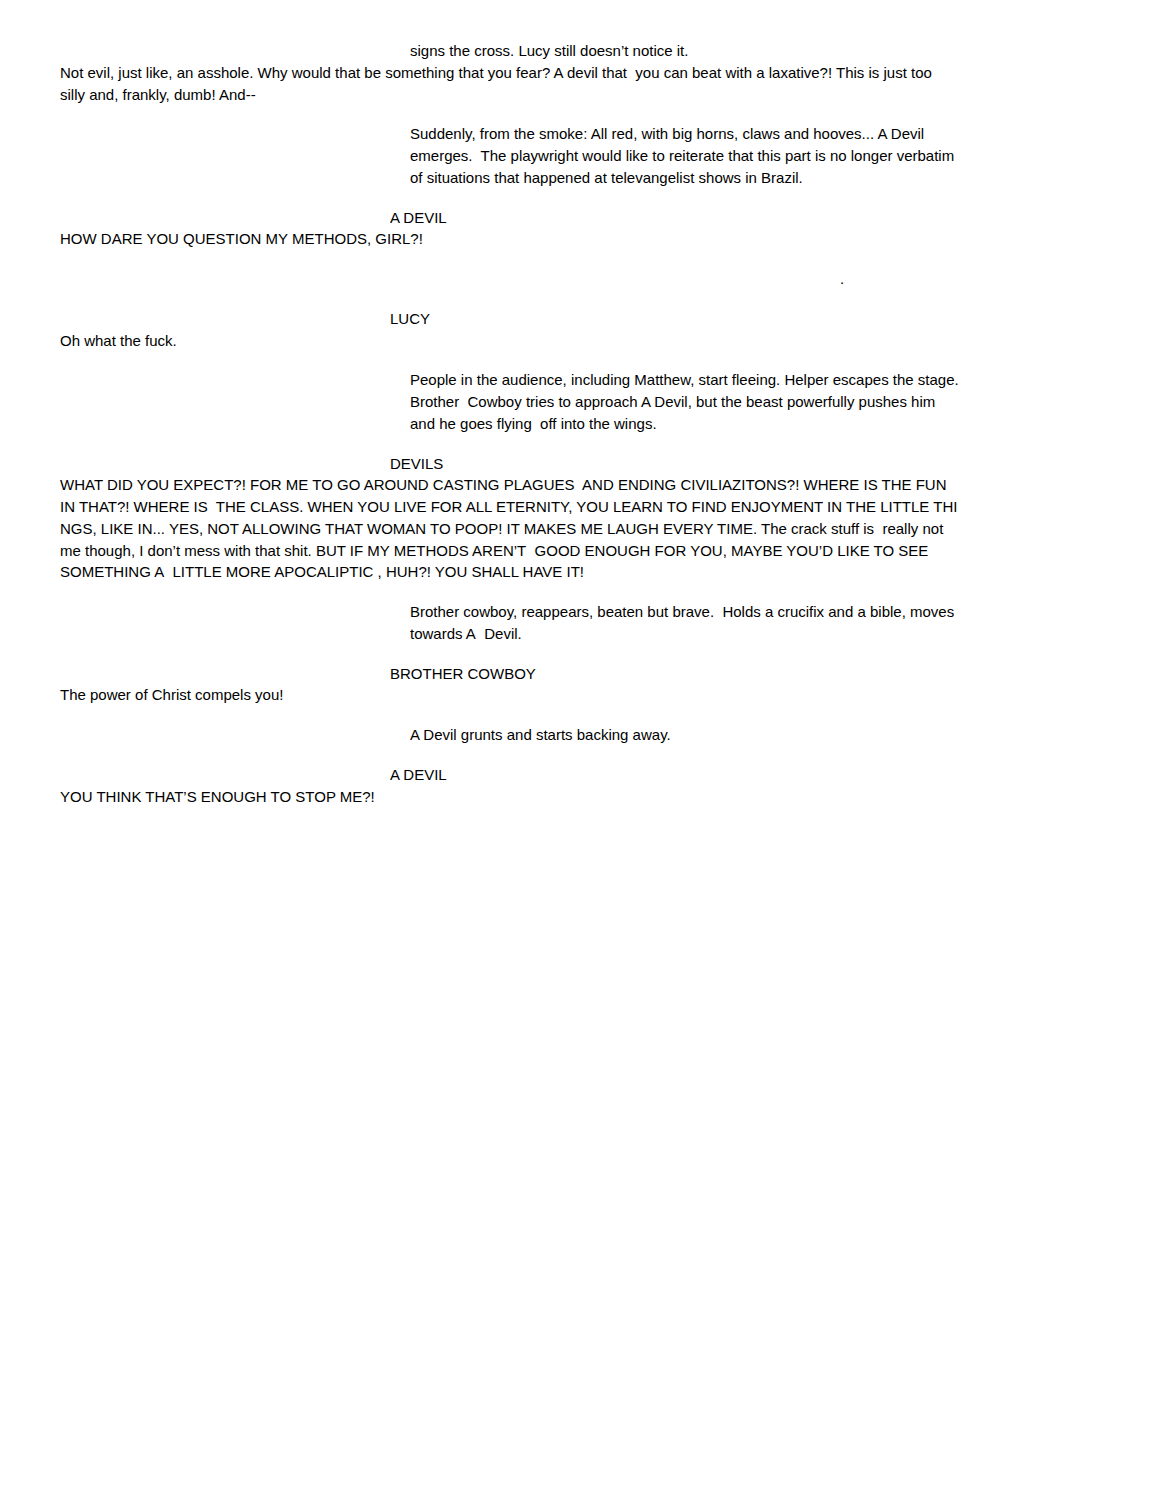signs the cross. Lucy still doesn’t notice it.
Not evil, just like, an asshole. Why would that be something that you fear? A devil that you can beat with a laxative?! This is just too silly and, frankly, dumb! And--
Suddenly, from the smoke: All red, with big horns, claws and hooves... A Devil emerges. The playwright would like to reiterate that this part is no longer verbatim of situations that happened at televangelist shows in Brazil.
A DEVIL
HOW DARE YOU QUESTION MY METHODS, GIRL?!
.
LUCY
Oh what the fuck.
People in the audience, including Matthew, start fleeing. Helper escapes the stage. Brother Cowboy tries to approach A Devil, but the beast powerfully pushes him and he goes flying off into the wings.
DEVILS
WHAT DID YOU EXPECT?! FOR ME TO GO AROUND CASTING PLAGUES AND ENDING CIVILIAZITONS?! WHERE IS THE FUN IN THAT?! WHERE IS THE CLASS. WHEN YOU LIVE FOR ALL ETERNITY, YOU LEARN TO FIND ENJOYMENT IN THE LITTLE THI NGS, LIKE IN... YES, NOT ALLOWING THAT WOMAN TO POOP! IT MAKES ME LAUGH EVERY TIME. The crack stuff is really not me though, I don’t mess with that shit. BUT IF MY METHODS AREN’T GOOD ENOUGH FOR YOU, MAYBE YOU’D LIKE TO SEE SOMETHING A LITTLE MORE APOCALIPTIC , HUH?! YOU SHALL HAVE IT!
Brother cowboy, reappears, beaten but brave. Holds a crucifix and a bible, moves towards A Devil.
BROTHER COWBOY
The power of Christ compels you!
A Devil grunts and starts backing away.
A DEVIL
YOU THINK THAT’S ENOUGH TO STOP ME?!